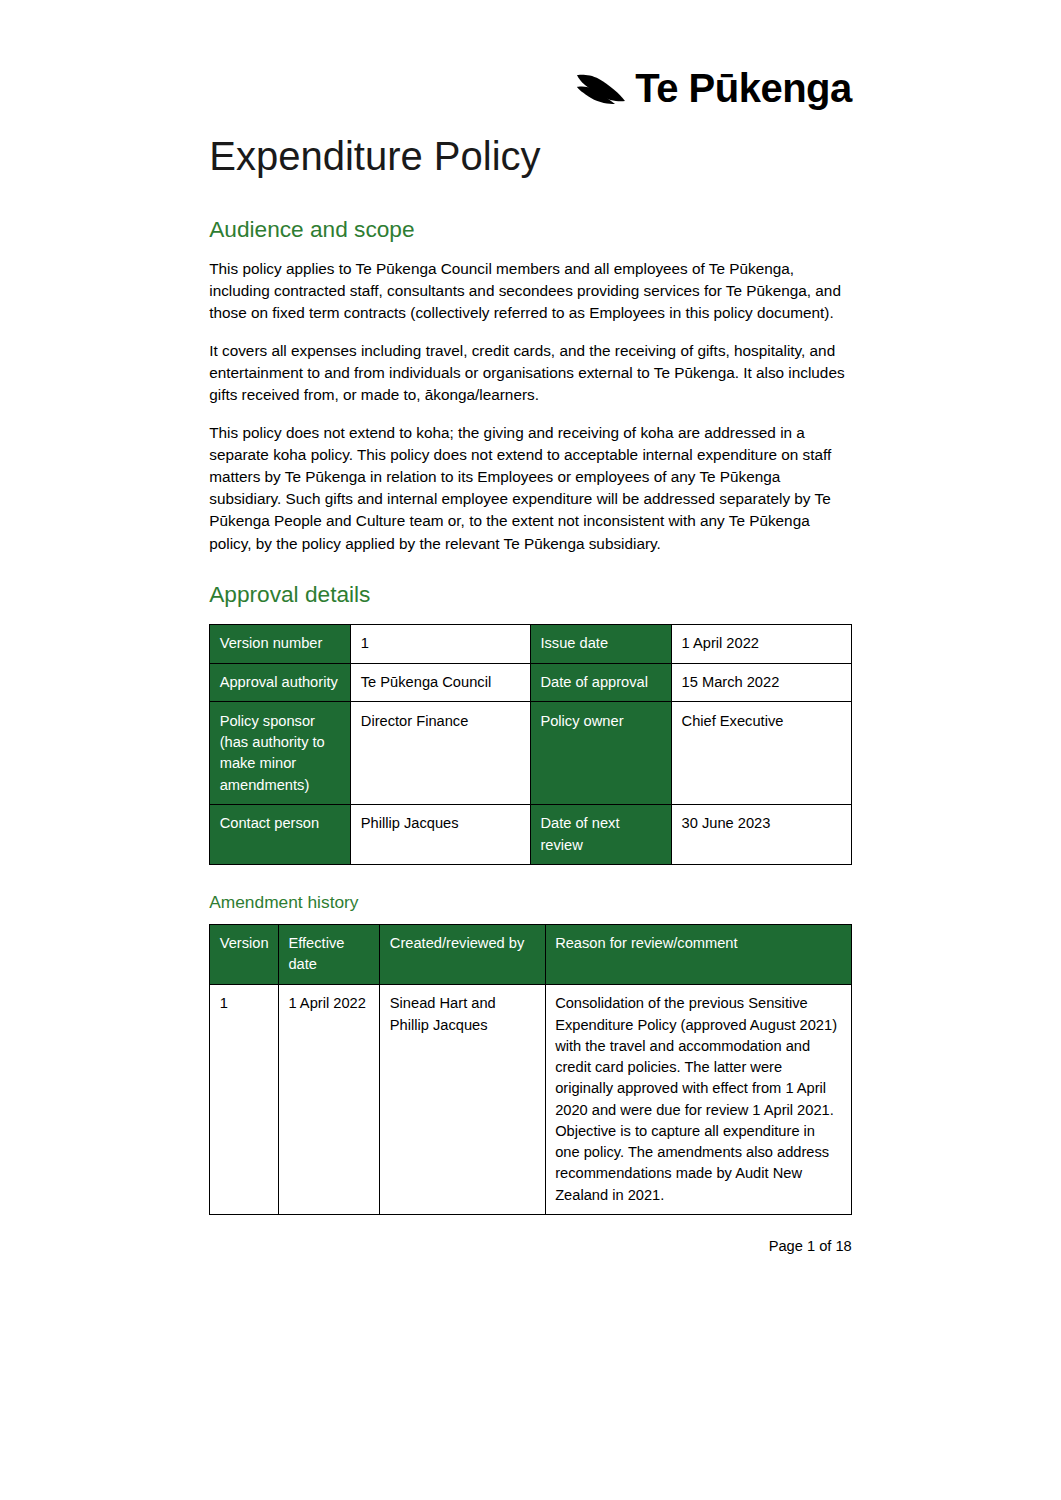Te Pūkenga
Expenditure Policy
Audience and scope
This policy applies to Te Pūkenga Council members and all employees of Te Pūkenga, including contracted staff, consultants and secondees providing services for Te Pūkenga, and those on fixed term contracts (collectively referred to as Employees in this policy document).
It covers all expenses including travel, credit cards, and the receiving of gifts, hospitality, and entertainment to and from individuals or organisations external to Te Pūkenga. It also includes gifts received from, or made to, ākonga/learners.
This policy does not extend to koha; the giving and receiving of koha are addressed in a separate koha policy. This policy does not extend to acceptable internal expenditure on staff matters by Te Pūkenga in relation to its Employees or employees of any Te Pūkenga subsidiary. Such gifts and internal employee expenditure will be addressed separately by Te Pūkenga People and Culture team or, to the extent not inconsistent with any Te Pūkenga policy, by the policy applied by the relevant Te Pūkenga subsidiary.
Approval details
| Version number | 1 | Issue date | 1 April 2022 |
| Approval authority | Te Pūkenga Council | Date of approval | 15 March 2022 |
| Policy sponsor (has authority to make minor amendments) | Director Finance | Policy owner | Chief Executive |
| Contact person | Phillip Jacques | Date of next review | 30 June 2023 |
Amendment history
| Version | Effective date | Created/reviewed by | Reason for review/comment |
| --- | --- | --- | --- |
| 1 | 1 April 2022 | Sinead Hart and Phillip Jacques | Consolidation of the previous Sensitive Expenditure Policy (approved August 2021) with the travel and accommodation and credit card policies. The latter were originally approved with effect from 1 April 2020 and were due for review 1 April 2021. Objective is to capture all expenditure in one policy. The amendments also address recommendations made by Audit New Zealand in 2021. |
Page 1 of 18